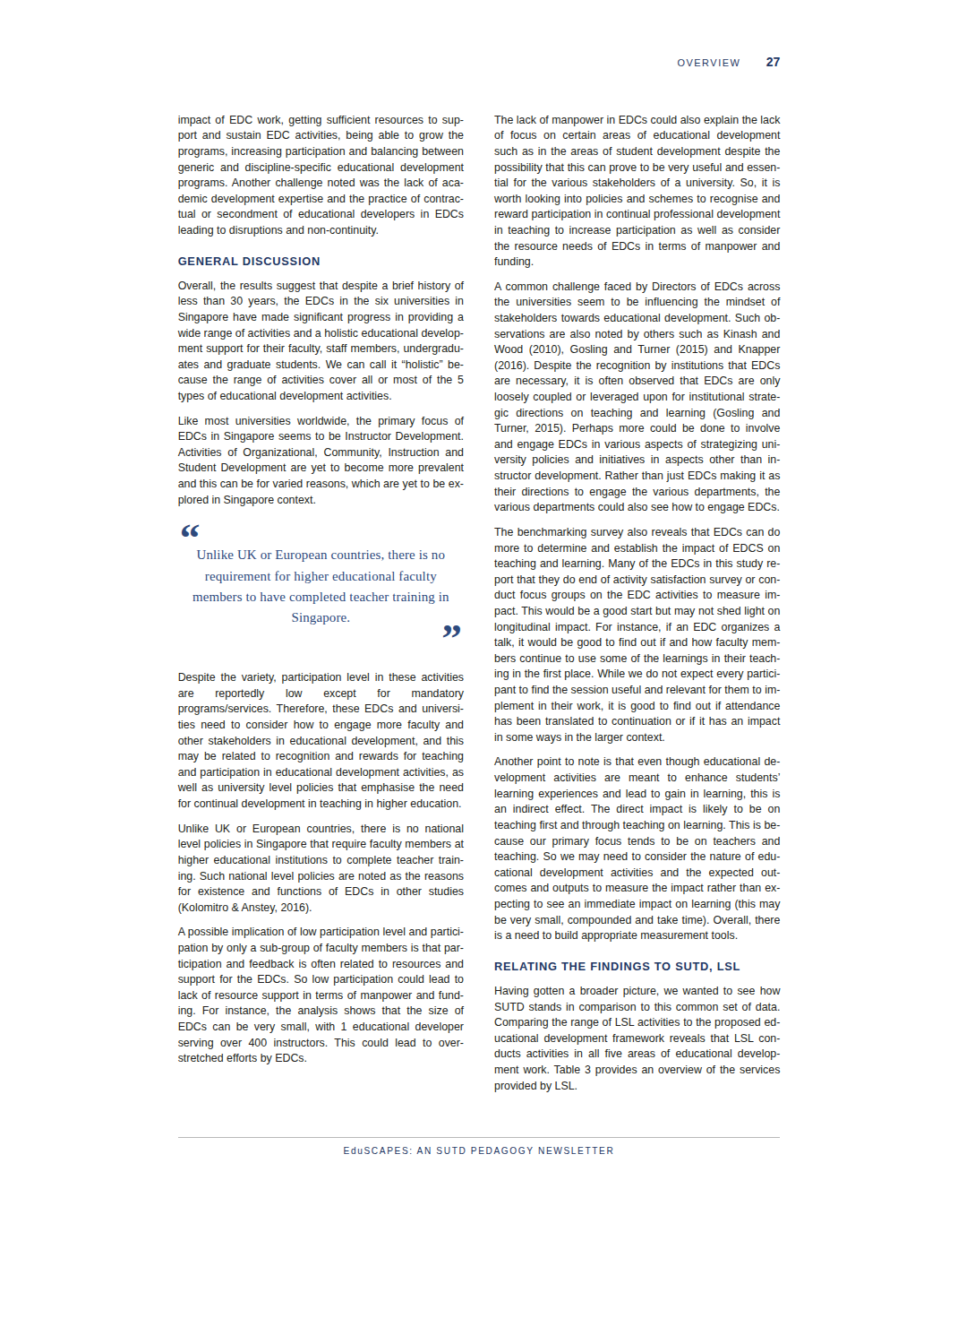OVERVIEW 27
impact of EDC work, getting sufficient resources to support and sustain EDC activities, being able to grow the programs, increasing participation and balancing between generic and discipline-specific educational development programs. Another challenge noted was the lack of academic development expertise and the practice of contractual or secondment of educational developers in EDCs leading to disruptions and non-continuity.
General Discussion
Overall, the results suggest that despite a brief history of less than 30 years, the EDCs in the six universities in Singapore have made significant progress in providing a wide range of activities and a holistic educational development support for their faculty, staff members, undergraduates and graduate students. We can call it “holistic” because the range of activities cover all or most of the 5 types of educational development activities.
Like most universities worldwide, the primary focus of EDCs in Singapore seems to be Instructor Development. Activities of Organizational, Community, Instruction and Student Development are yet to become more prevalent and this can be for varied reasons, which are yet to be explored in Singapore context.
“ Unlike UK or European countries, there is no requirement for higher educational faculty members to have completed teacher training in Singapore. ”
Despite the variety, participation level in these activities are reportedly low except for mandatory programs/services. Therefore, these EDCs and universities need to consider how to engage more faculty and other stakeholders in educational development, and this may be related to recognition and rewards for teaching and participation in educational development activities, as well as university level policies that emphasise the need for continual development in teaching in higher education.
Unlike UK or European countries, there is no national level policies in Singapore that require faculty members at higher educational institutions to complete teacher training. Such national level policies are noted as the reasons for existence and functions of EDCs in other studies (Kolomitro & Anstey, 2016).
A possible implication of low participation level and participation by only a sub-group of faculty members is that participation and feedback is often related to resources and support for the EDCs. So low participation could lead to lack of resource support in terms of manpower and funding. For instance, the analysis shows that the size of EDCs can be very small, with 1 educational developer serving over 400 instructors. This could lead to overstretched efforts by EDCs.
The lack of manpower in EDCs could also explain the lack of focus on certain areas of educational development such as in the areas of student development despite the possibility that this can prove to be very useful and essential for the various stakeholders of a university. So, it is worth looking into policies and schemes to recognise and reward participation in continual professional development in teaching to increase participation as well as consider the resource needs of EDCs in terms of manpower and funding.
A common challenge faced by Directors of EDCs across the universities seem to be influencing the mindset of stakeholders towards educational development. Such observations are also noted by others such as Kinash and Wood (2010), Gosling and Turner (2015) and Knapper (2016). Despite the recognition by institutions that EDCs are necessary, it is often observed that EDCs are only loosely coupled or leveraged upon for institutional strategic directions on teaching and learning (Gosling and Turner, 2015). Perhaps more could be done to involve and engage EDCs in various aspects of strategizing university policies and initiatives in aspects other than instructor development. Rather than just EDCs making it as their directions to engage the various departments, the various departments could also see how to engage EDCs.
The benchmarking survey also reveals that EDCs can do more to determine and establish the impact of EDCS on teaching and learning. Many of the EDCs in this study report that they do end of activity satisfaction survey or conduct focus groups on the EDC activities to measure impact. This would be a good start but may not shed light on longitudinal impact. For instance, if an EDC organizes a talk, it would be good to find out if and how faculty members continue to use some of the learnings in their teaching in the first place. While we do not expect every participant to find the session useful and relevant for them to implement in their work, it is good to find out if attendance has been translated to continuation or if it has an impact in some ways in the larger context.
Another point to note is that even though educational development activities are meant to enhance students’ learning experiences and lead to gain in learning, this is an indirect effect. The direct impact is likely to be on teaching first and through teaching on learning. This is because our primary focus tends to be on teachers and teaching. So we may need to consider the nature of educational development activities and the expected outcomes and outputs to measure the impact rather than expecting to see an immediate impact on learning (this may be very small, compounded and take time). Overall, there is a need to build appropriate measurement tools.
Relating the Findings to SUTD, LSL
Having gotten a broader picture, we wanted to see how SUTD stands in comparison to this common set of data. Comparing the range of LSL activities to the proposed educational development framework reveals that LSL conducts activities in all five areas of educational development work. Table 3 provides an overview of the services provided by LSL.
EduSCAPES: AN SUTD PEDAGOGY NEWSLETTER